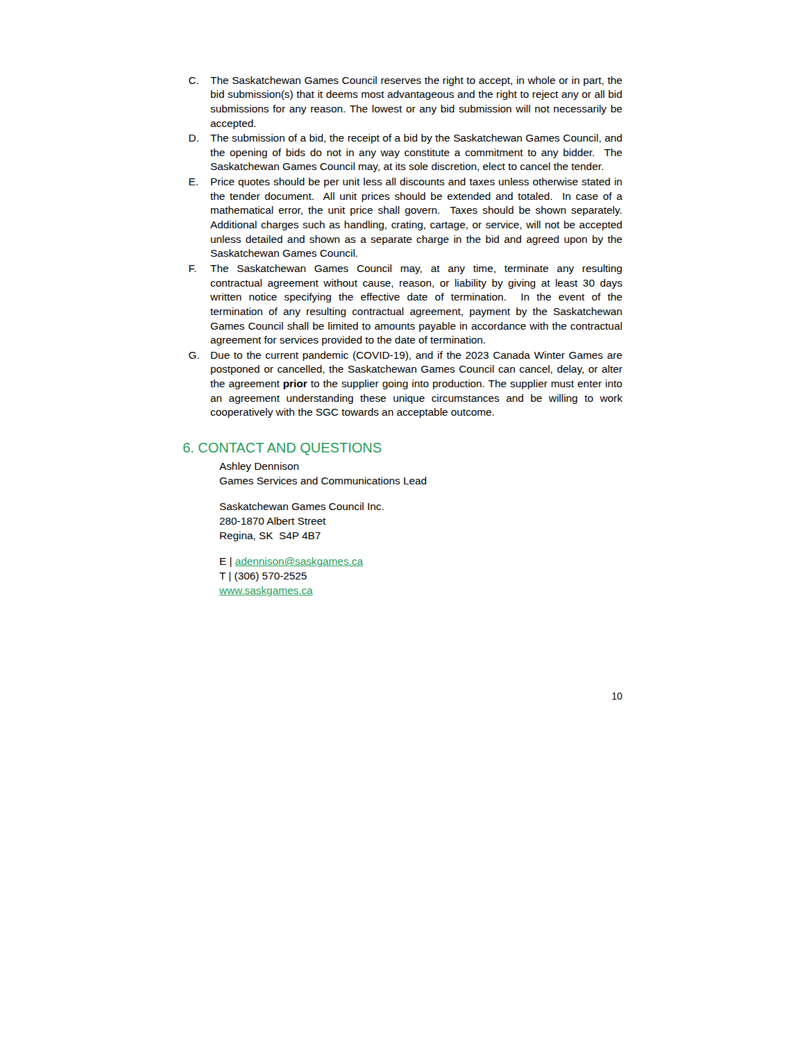C. The Saskatchewan Games Council reserves the right to accept, in whole or in part, the bid submission(s) that it deems most advantageous and the right to reject any or all bid submissions for any reason. The lowest or any bid submission will not necessarily be accepted.
D. The submission of a bid, the receipt of a bid by the Saskatchewan Games Council, and the opening of bids do not in any way constitute a commitment to any bidder. The Saskatchewan Games Council may, at its sole discretion, elect to cancel the tender.
E. Price quotes should be per unit less all discounts and taxes unless otherwise stated in the tender document. All unit prices should be extended and totaled. In case of a mathematical error, the unit price shall govern. Taxes should be shown separately. Additional charges such as handling, crating, cartage, or service, will not be accepted unless detailed and shown as a separate charge in the bid and agreed upon by the Saskatchewan Games Council.
F. The Saskatchewan Games Council may, at any time, terminate any resulting contractual agreement without cause, reason, or liability by giving at least 30 days written notice specifying the effective date of termination. In the event of the termination of any resulting contractual agreement, payment by the Saskatchewan Games Council shall be limited to amounts payable in accordance with the contractual agreement for services provided to the date of termination.
G. Due to the current pandemic (COVID-19), and if the 2023 Canada Winter Games are postponed or cancelled, the Saskatchewan Games Council can cancel, delay, or alter the agreement prior to the supplier going into production. The supplier must enter into an agreement understanding these unique circumstances and be willing to work cooperatively with the SGC towards an acceptable outcome.
6. CONTACT AND QUESTIONS
Ashley Dennison
Games Services and Communications Lead
Saskatchewan Games Council Inc.
280-1870 Albert Street
Regina, SK S4P 4B7
E | adennison@saskgames.ca
T | (306) 570-2525
www.saskgames.ca
10